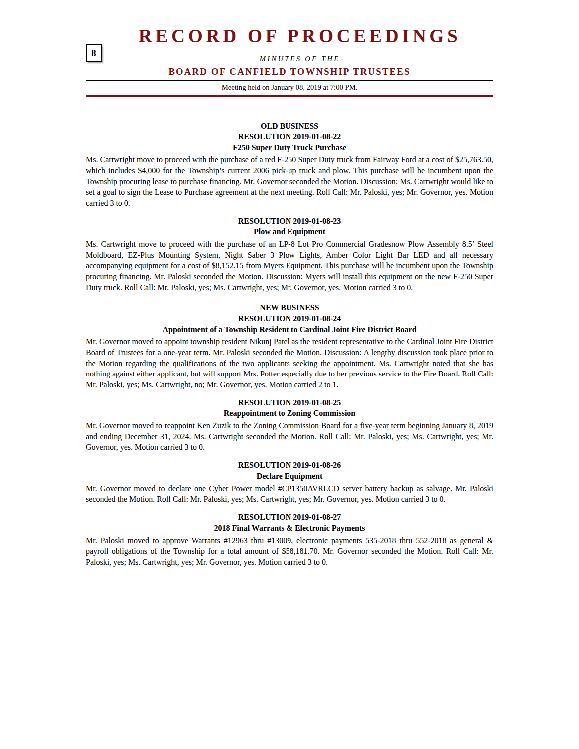8
RECORD OF PROCEEDINGS
MINUTES OF THE
BOARD OF CANFIELD TOWNSHIP TRUSTEES
Meeting held on January 08, 2019 at 7:00 PM.
OLD BUSINESS
RESOLUTION 2019-01-08-22
F250 Super Duty Truck Purchase
Ms. Cartwright move to proceed with the purchase of a red F-250 Super Duty truck from Fairway Ford at a cost of $25,763.50, which includes $4,000 for the Township’s current 2006 pick-up truck and plow. This purchase will be incumbent upon the Township procuring lease to purchase financing. Mr. Governor seconded the Motion. Discussion: Ms. Cartwright would like to set a goal to sign the Lease to Purchase agreement at the next meeting. Roll Call: Mr. Paloski, yes; Mr. Governor, yes. Motion carried 3 to 0.
RESOLUTION 2019-01-08-23
Plow and Equipment
Ms. Cartwright move to proceed with the purchase of an LP-8 Lot Pro Commercial Gradesnow Plow Assembly 8.5’ Steel Moldboard, EZ-Plus Mounting System, Night Saber 3 Plow Lights, Amber Color Light Bar LED and all necessary accompanying equipment for a cost of $8,152.15 from Myers Equipment. This purchase will be incumbent upon the Township procuring financing. Mr. Paloski seconded the Motion. Discussion: Myers will install this equipment on the new F-250 Super Duty truck. Roll Call: Mr. Paloski, yes; Ms. Cartwright, yes; Mr. Governor, yes. Motion carried 3 to 0.
NEW BUSINESS
RESOLUTION 2019-01-08-24
Appointment of a Township Resident to Cardinal Joint Fire District Board
Mr. Governor moved to appoint township resident Nikunj Patel as the resident representative to the Cardinal Joint Fire District Board of Trustees for a one-year term. Mr. Paloski seconded the Motion. Discussion: A lengthy discussion took place prior to the Motion regarding the qualifications of the two applicants seeking the appointment. Ms. Cartwright noted that she has nothing against either applicant, but will support Mrs. Potter especially due to her previous service to the Fire Board. Roll Call: Mr. Paloski, yes; Ms. Cartwright, no; Mr. Governor, yes. Motion carried 2 to 1.
RESOLUTION 2019-01-08-25
Reappointment to Zoning Commission
Mr. Governor moved to reappoint Ken Zuzik to the Zoning Commission Board for a five-year term beginning January 8, 2019 and ending December 31, 2024. Ms. Cartwright seconded the Motion. Roll Call: Mr. Paloski, yes; Ms. Cartwright, yes; Mr. Governor, yes. Motion carried 3 to 0.
RESOLUTION 2019-01-08-26
Declare Equipment
Mr. Governor moved to declare one Cyber Power model #CP1350AVRLCD server battery backup as salvage. Mr. Paloski seconded the Motion. Roll Call: Mr. Paloski, yes; Ms. Cartwright, yes; Mr. Governor, yes. Motion carried 3 to 0.
RESOLUTION 2019-01-08-27
2018 Final Warrants & Electronic Payments
Mr. Paloski moved to approve Warrants #12963 thru #13009, electronic payments 535-2018 thru 552-2018 as general & payroll obligations of the Township for a total amount of $58,181.70. Mr. Governor seconded the Motion. Roll Call: Mr. Paloski, yes; Ms. Cartwright, yes; Mr. Governor, yes. Motion carried 3 to 0.